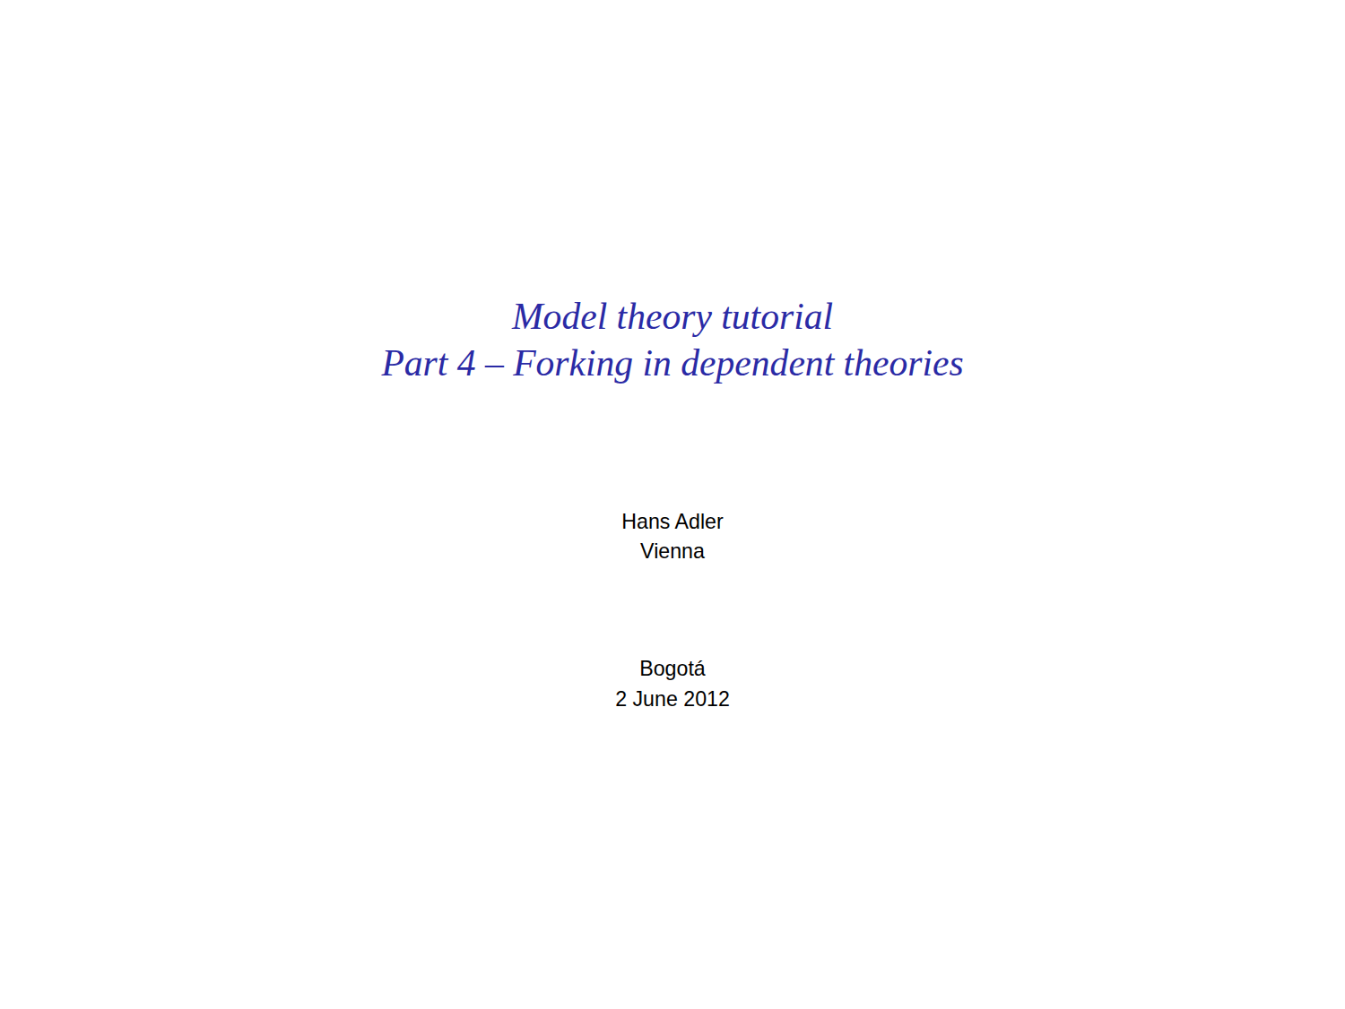Model theory tutorial Part 4 – Forking in dependent theories
Hans Adler Vienna
Bogotá 2 June 2012